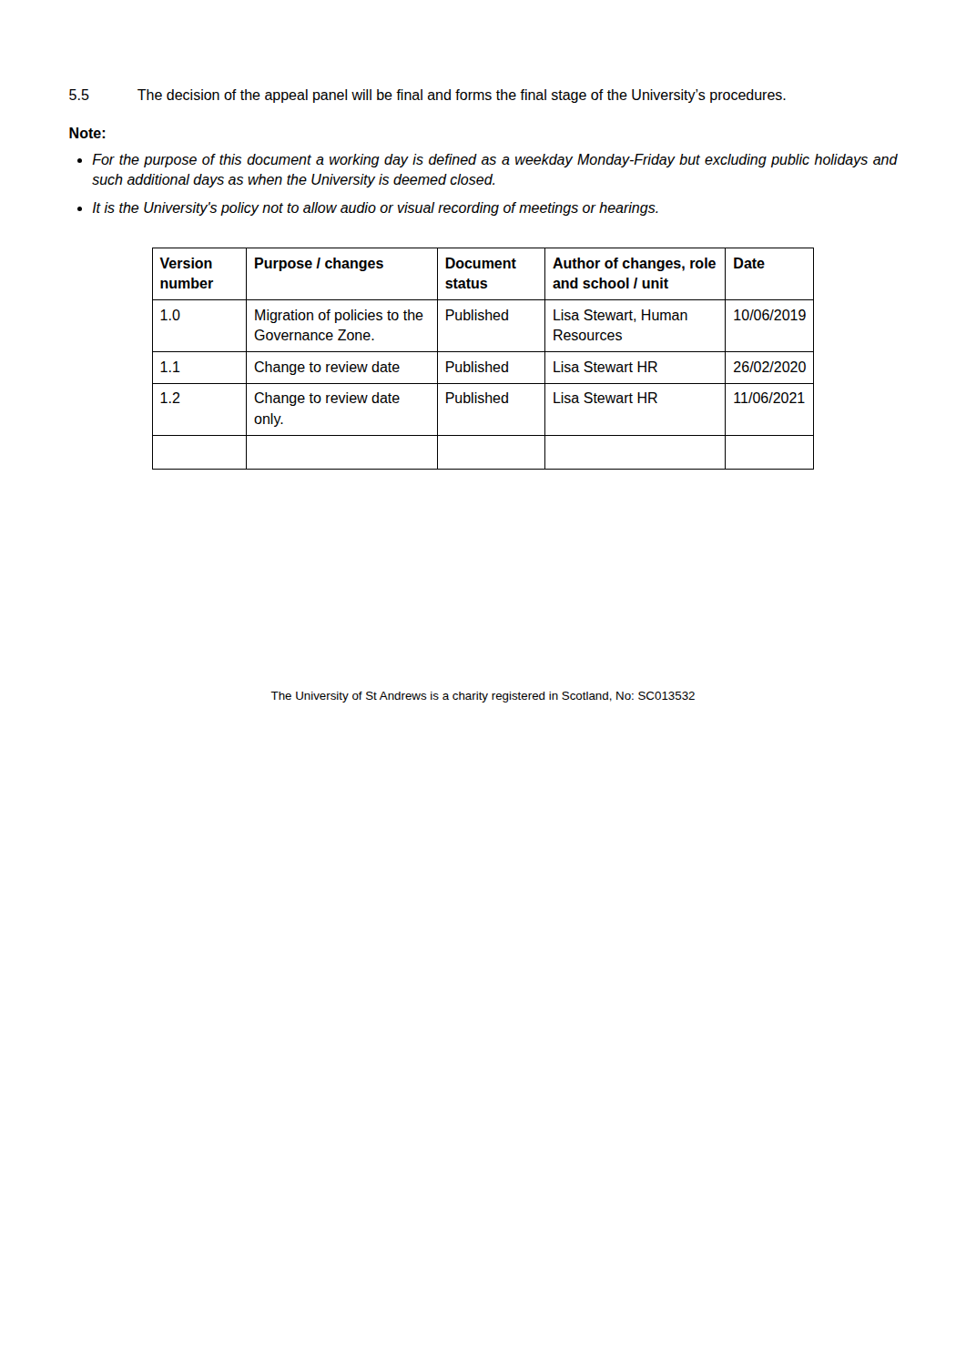5.5
The decision of the appeal panel will be final and forms the final stage of the University’s procedures.
Note:
For the purpose of this document a working day is defined as a weekday Monday-Friday but excluding public holidays and such additional days as when the University is deemed closed.
It is the University's policy not to allow audio or visual recording of meetings or hearings.
| Version number | Purpose / changes | Document status | Author of changes, role and school / unit | Date |
| --- | --- | --- | --- | --- |
| 1.0 | Migration of policies to the Governance Zone. | Published | Lisa Stewart, Human Resources | 10/06/2019 |
| 1.1 | Change to review date | Published | Lisa Stewart HR | 26/02/2020 |
| 1.2 | Change to review date only. | Published | Lisa Stewart HR | 11/06/2021 |
The University of St Andrews is a charity registered in Scotland, No: SC013532